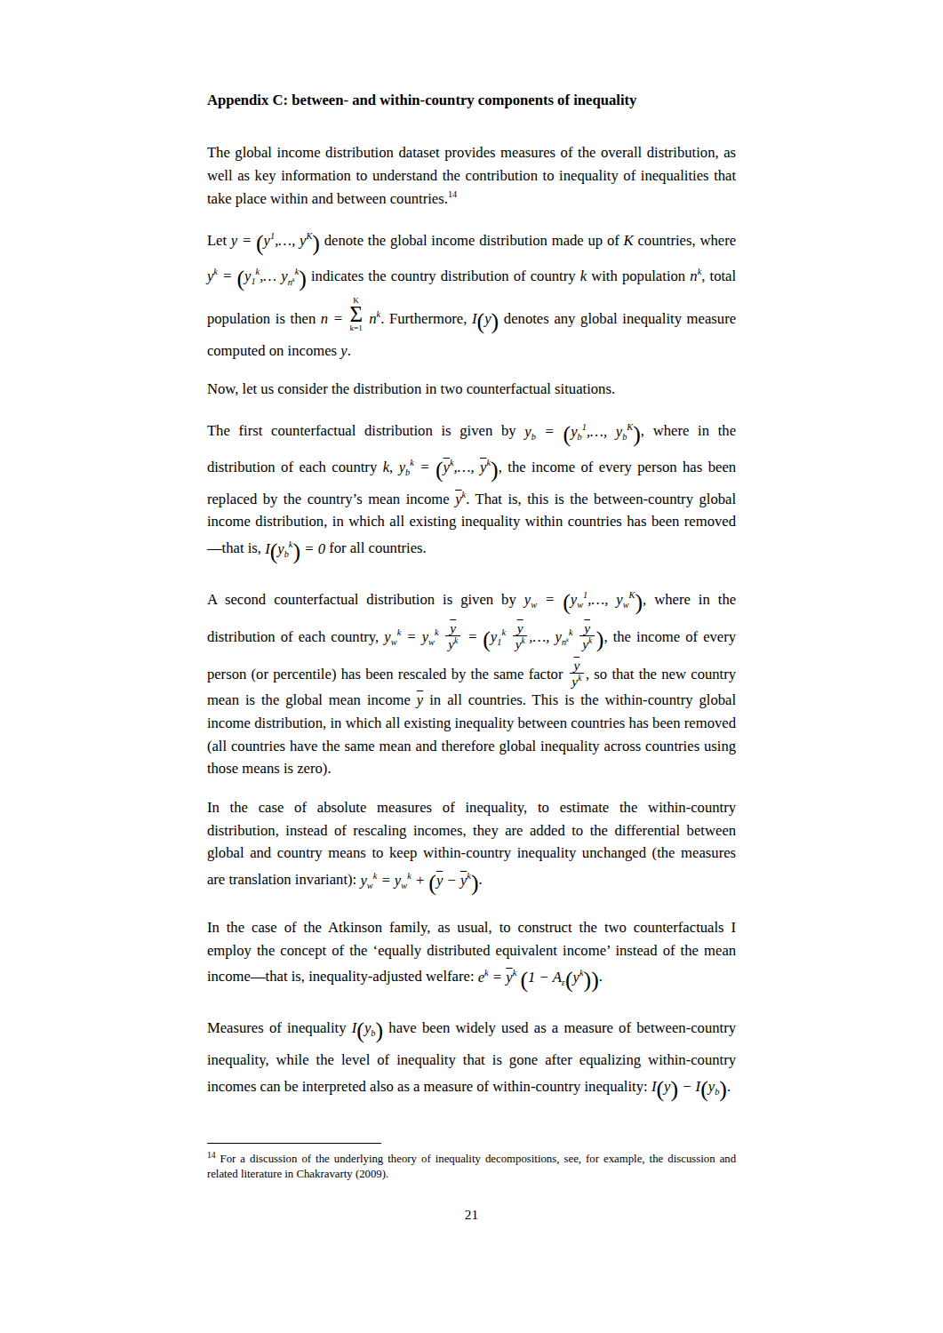Appendix C: between- and within-country components of inequality
The global income distribution dataset provides measures of the overall distribution, as well as key information to understand the contribution to inequality of inequalities that take place within and between countries.14
Let y = (y1,…, yK) denote the global income distribution made up of K countries, where yk = (y1k,… ynkk) indicates the country distribution of country k with population nk, total population is then n = KΣk=1 nk. Furthermore, I(y) denotes any global inequality measure computed on incomes y.
Now, let us consider the distribution in two counterfactual situations.
The first counterfactual distribution is given by yb = (yb1,…, ybK), where in the distribution of each country k, ybk = (yk,…, yk), the income of every person has been replaced by the country’s mean income yk. That is, this is the between-country global income distribution, in which all existing inequality within countries has been removed—that is, I(ybk) = 0 for all countries.
A second counterfactual distribution is given by yw = (yw1,…, ywK), where in the distribution of each country, ywk = ywk yyk = (y1k yyk,…, ynkk yyk), the income of every person (or percentile) has been rescaled by the same factor yyk, so that the new country mean is the global mean income y in all countries. This is the within-country global income distribution, in which all existing inequality between countries has been removed (all countries have the same mean and therefore global inequality across countries using those means is zero).
In the case of absolute measures of inequality, to estimate the within-country distribution, instead of rescaling incomes, they are added to the differential between global and country means to keep within-country inequality unchanged (the measures are translation invariant): ywk = ywk + (y − yk).
In the case of the Atkinson family, as usual, to construct the two counterfactuals I employ the concept of the ‘equally distributed equivalent income’ instead of the mean income—that is, inequality-adjusted welfare: ek = yk (1 − Aε(yk)).
Measures of inequality I(yb) have been widely used as a measure of between-country inequality, while the level of inequality that is gone after equalizing within-country incomes can be interpreted also as a measure of within-country inequality: I(y) − I(yb).
14 For a discussion of the underlying theory of inequality decompositions, see, for example, the discussion and related literature in Chakravarty (2009).
21